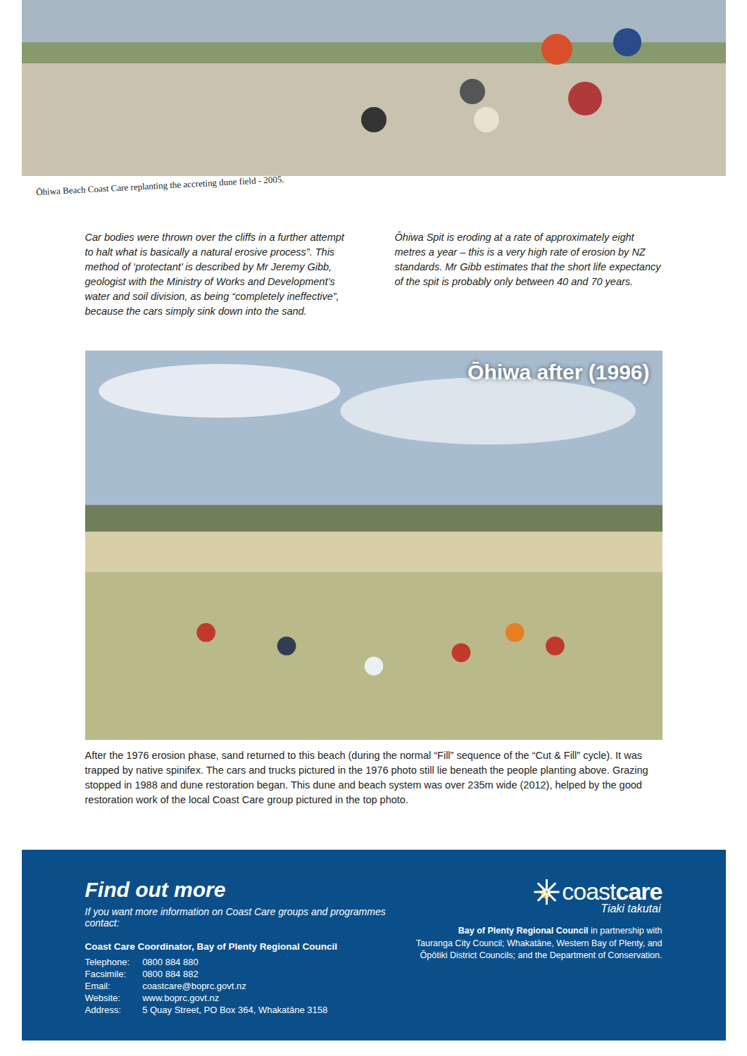Ōhiwa Beach Coast Care replanting the accreting dune field - 2005.
Car bodies were thrown over the cliffs in a further attempt to halt what is basically a natural erosive process”. This method of ‘protectant’ is described by Mr Jeremy Gibb, geologist with the Ministry of Works and Development’s water and soil division, as being “completely ineffective”, because the cars simply sink down into the sand.
Ōhiwa Spit is eroding at a rate of approximately eight metres a year – this is a very high rate of erosion by NZ standards. Mr Gibb estimates that the short life expectancy of the spit is probably only between 40 and 70 years.
Ōhiwa after (1996)
After the 1976 erosion phase, sand returned to this beach (during the normal “Fill” sequence of the “Cut & Fill” cycle). It was trapped by native spinifex. The cars and trucks pictured in the 1976 photo still lie beneath the people planting above. Grazing stopped in 1988 and dune restoration began. This dune and beach system was over 235m wide (2012), helped by the good restoration work of the local Coast Care group pictured in the top photo.
Find out more
If you want more information on Coast Care groups and programmes contact:
Coast Care Coordinator, Bay of Plenty Regional Council
| Telephone: | 0800 884 880 |
| Facsimile: | 0800 884 882 |
| Email: | coastcare@boprc.govt.nz |
| Website: | www.boprc.govt.nz |
| Address: | 5 Quay Street, PO Box 364, Whakatāne 3158 |
coastcare
Tiaki takutai
Bay of Plenty Regional Council in partnership with
Tauranga City Council; Whakatāne, Western Bay of Plenty, and
Ōpōtiki District Councils; and the Department of Conservation.